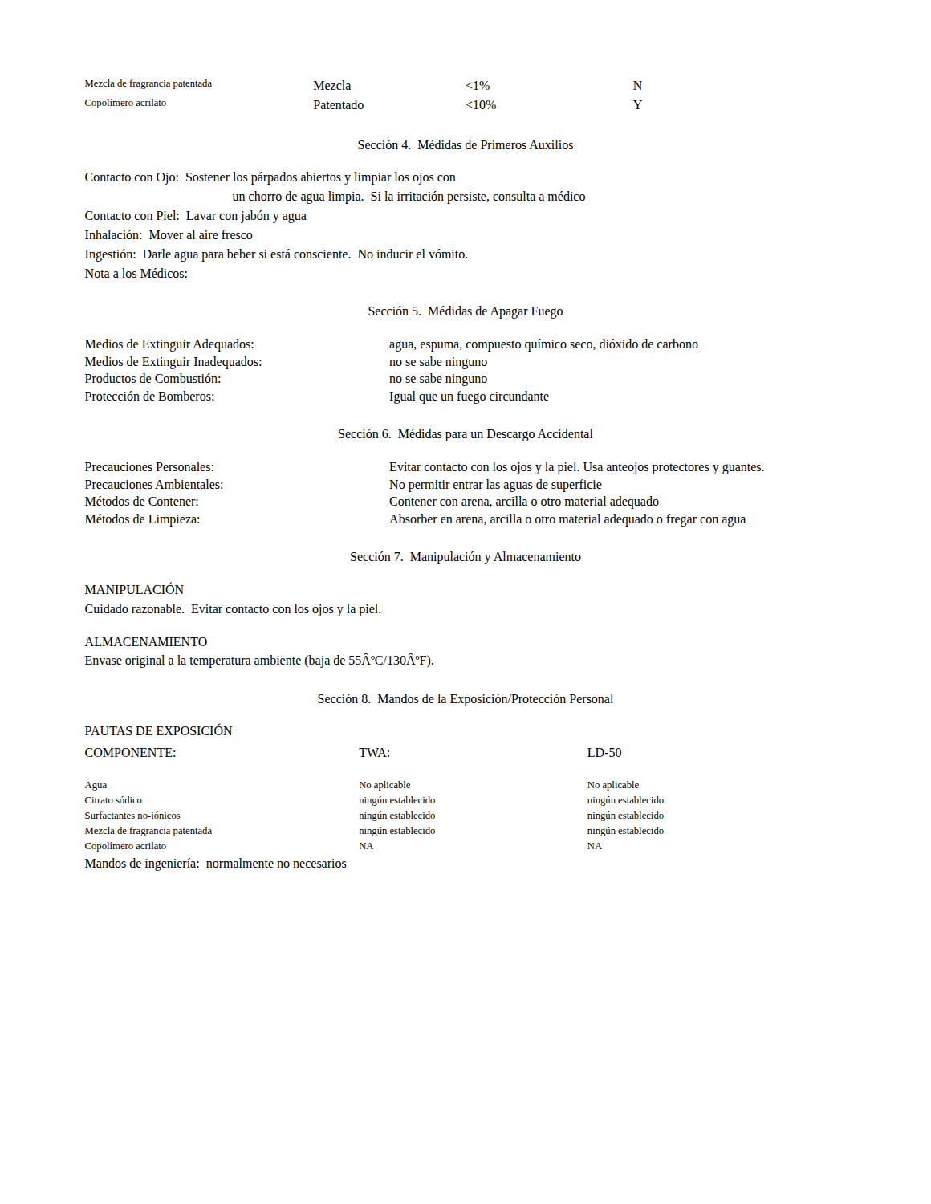| Mezcla de fragrancia patentada | Mezcla | <1% | N |
| Copolímero acrilato | Patentado | <10% | Y |
Sección 4. Médidas de Primeros Auxilios
Contacto con Ojo: Sostener los párpados abiertos y limpiar los ojos con
un chorro de agua limpia. Si la irritación persiste, consulta a médico
Contacto con Piel: Lavar con jabón y agua
Inhalación: Mover al aire fresco
Ingestión: Darle agua para beber si está consciente. No inducir el vómito.
Nota a los Médicos:
Sección 5. Médidas de Apagar Fuego
| Medios de Extinguir Adequados: | agua, espuma, compuesto químico seco, dióxido de carbono |
| Medios de Extinguir Inadequados: | no se sabe ninguno |
| Productos de Combustión: | no se sabe ninguno |
| Protección de Bomberos: | Igual que un fuego circundante |
Sección 6. Médidas para un Descargo Accidental
| Precauciones Personales: | Evitar contacto con los ojos y la piel. Usa anteojos protectores y guantes. |
| Precauciones Ambientales: | No permitir entrar las aguas de superficie |
| Métodos de Contener: | Contener con arena, arcilla o otro material adequado |
| Métodos de Limpieza: | Absorber en arena, arcilla o otro material adequado o fregar con agua |
Sección 7. Manipulación y Almacenamiento
MANIPULACIÓN
Cuidado razonable. Evitar contacto con los ojos y la piel.
ALMACENAMIENTO
Envase original a la temperatura ambiente (baja de 55ÂºC/130ÂºF).
Sección 8. Mandos de la Exposición/Protección Personal
PAUTAS DE EXPOSICIÓN
| COMPONENTE: | TWA: | LD-50 |
| Agua | No aplicable | No aplicable |
| Citrato sódico | ningún establecido | ningún establecido |
| Surfactantes no-iónicos | ningún establecido | ningún establecido |
| Mezcla de fragrancia patentada | ningún establecido | ningún establecido |
| Copolímero acrilato | NA | NA |
Mandos de ingeniería: normalmente no necesarios